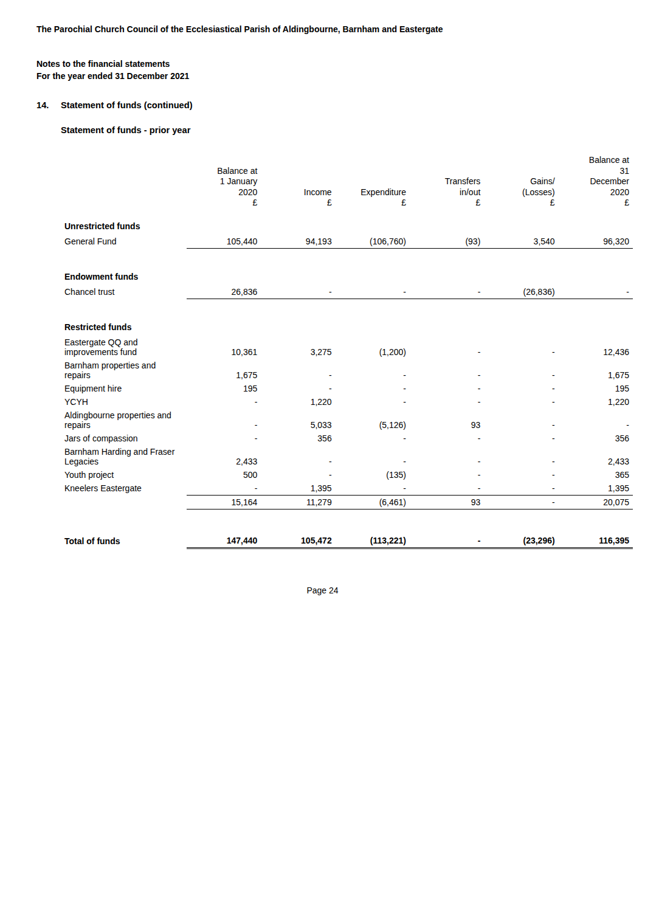The Parochial Church Council of the Ecclesiastical Parish of Aldingbourne, Barnham and Eastergate
Notes to the financial statements
For the year ended 31 December 2021
14. Statement of funds (continued)
Statement of funds - prior year
| | Balance at 1 January 2020 £ | Income £ | Expenditure £ | Transfers in/out £ | Gains/ (Losses) £ | Balance at 31 December 2020 £ |
| --- | --- | --- | --- | --- | --- | --- |
| Unrestricted funds | |
| General Fund | 105,440 | 94,193 | (106,760) | (93) | 3,540 | 96,320 |
| Endowment funds | |
| Chancel trust | 26,836 | - | - | - | (26,836) | - |
| Restricted funds | |
| Eastergate QQ and improvements fund | 10,361 | 3,275 | (1,200) | - | - | 12,436 |
| Barnham properties and repairs | 1,675 | - | - | - | - | 1,675 |
| Equipment hire | 195 | - | - | - | - | 195 |
| YCYH | - | 1,220 | - | - | - | 1,220 |
| Aldingbourne properties and repairs | - | 5,033 | (5,126) | 93 | - | - |
| Jars of compassion | - | 356 | - | - | - | 356 |
| Barnham Harding and Fraser Legacies | 2,433 | - | - | - | - | 2,433 |
| Youth project | 500 | - | (135) | - | - | 365 |
| Kneelers Eastergate | - | 1,395 | - | - | - | 1,395 |
| | 15,164 | 11,279 | (6,461) | 93 | - | 20,075 |
| Total of funds | 147,440 | 105,472 | (113,221) | - | (23,296) | 116,395 |
Page 24